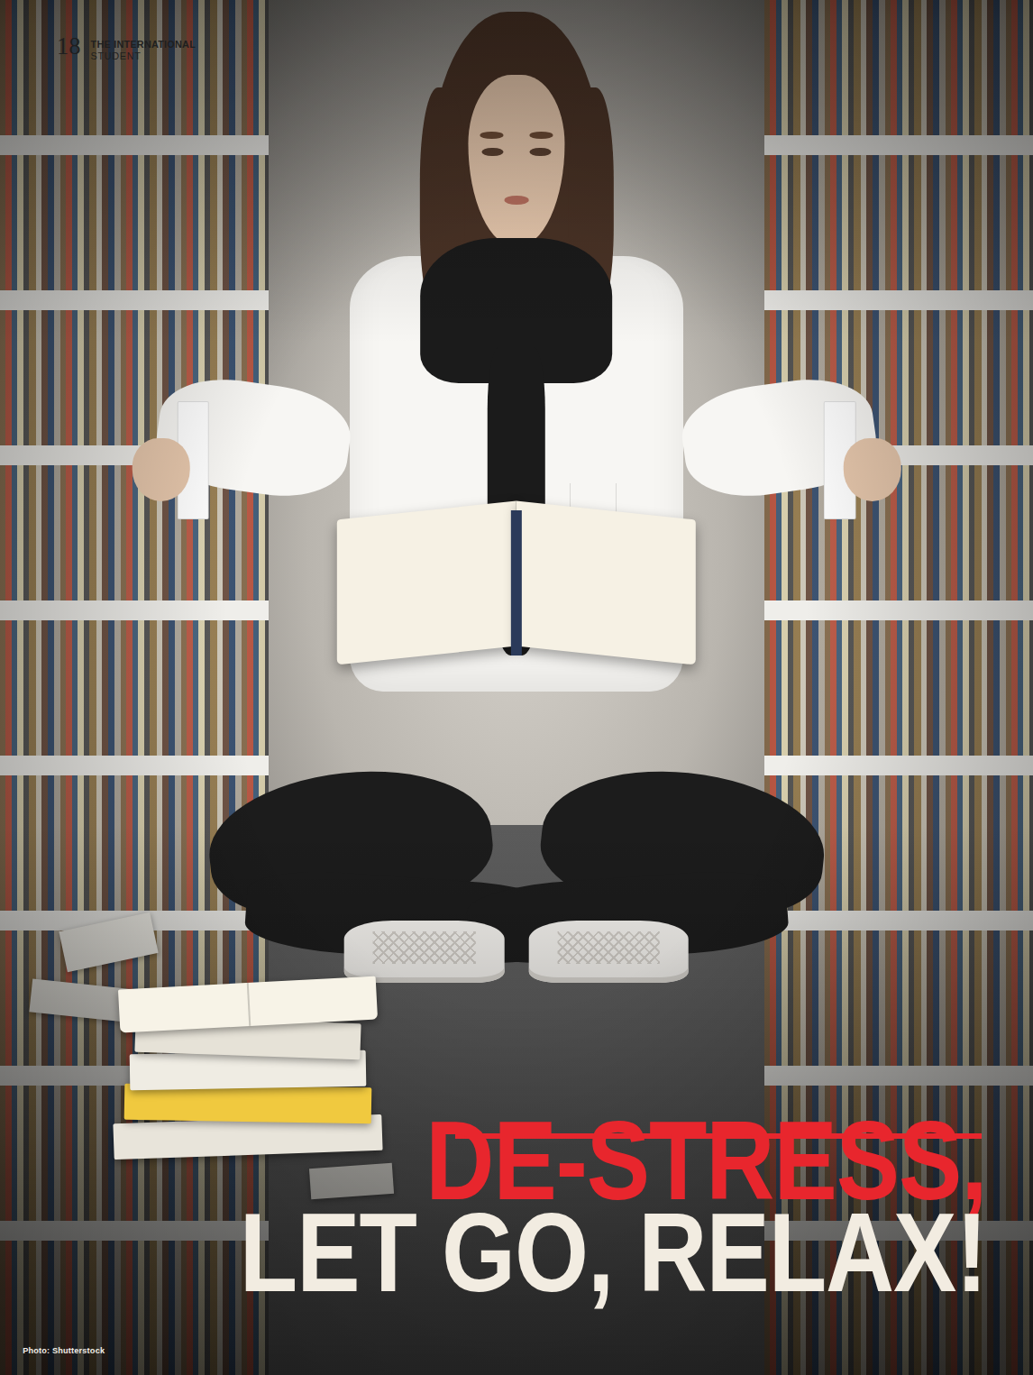18
The International
Student
De-stress, Let go, relax!
Photo: Shutterstock